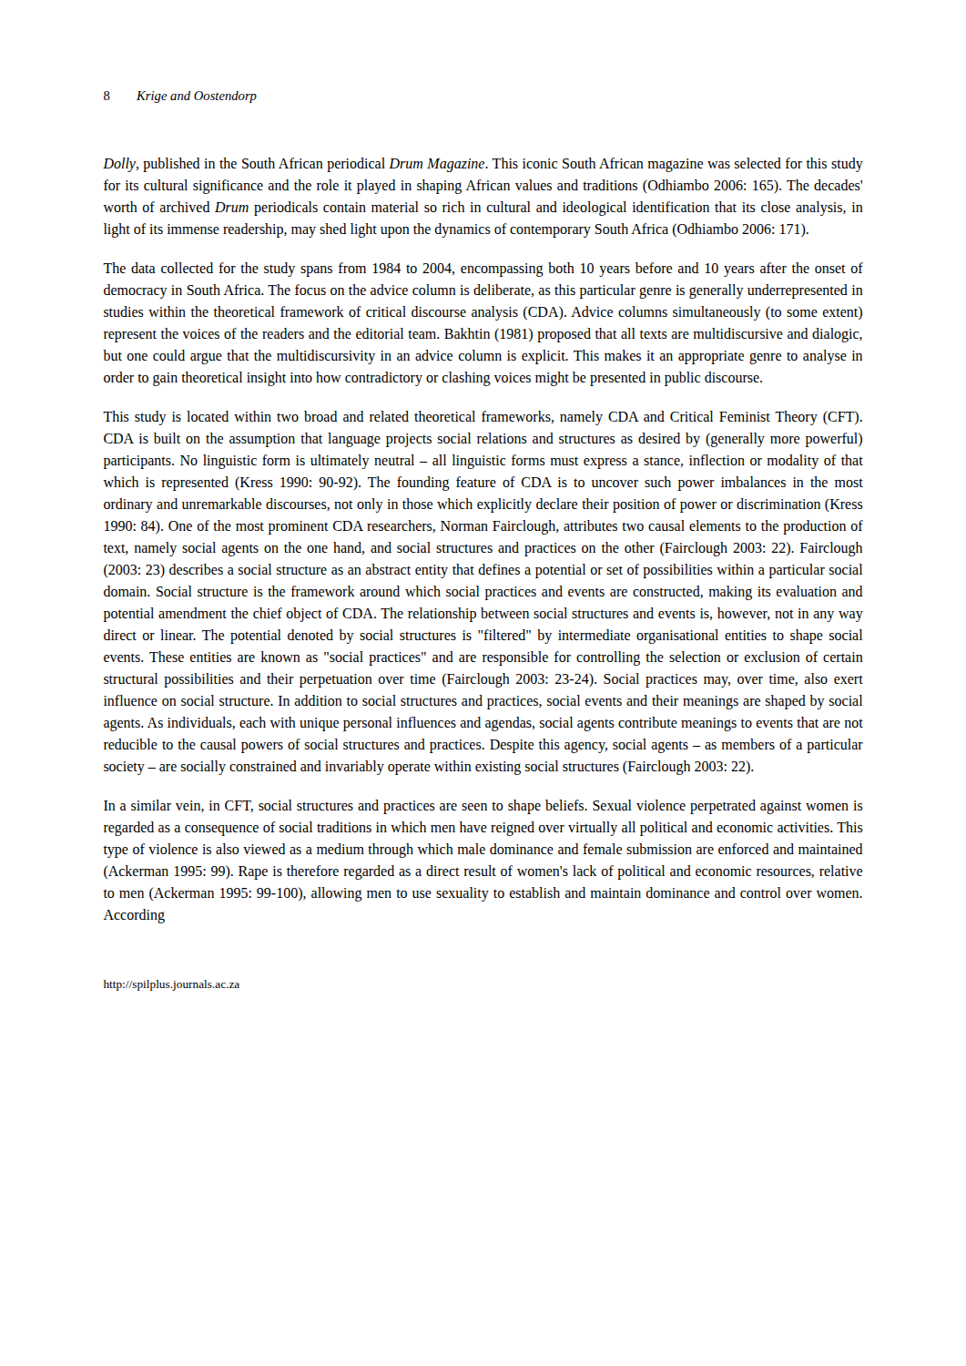8 Krige and Oostendorp
Dolly, published in the South African periodical Drum Magazine. This iconic South African magazine was selected for this study for its cultural significance and the role it played in shaping African values and traditions (Odhiambo 2006: 165). The decades' worth of archived Drum periodicals contain material so rich in cultural and ideological identification that its close analysis, in light of its immense readership, may shed light upon the dynamics of contemporary South Africa (Odhiambo 2006: 171).
The data collected for the study spans from 1984 to 2004, encompassing both 10 years before and 10 years after the onset of democracy in South Africa. The focus on the advice column is deliberate, as this particular genre is generally underrepresented in studies within the theoretical framework of critical discourse analysis (CDA). Advice columns simultaneously (to some extent) represent the voices of the readers and the editorial team. Bakhtin (1981) proposed that all texts are multidiscursive and dialogic, but one could argue that the multidiscursivity in an advice column is explicit. This makes it an appropriate genre to analyse in order to gain theoretical insight into how contradictory or clashing voices might be presented in public discourse.
This study is located within two broad and related theoretical frameworks, namely CDA and Critical Feminist Theory (CFT). CDA is built on the assumption that language projects social relations and structures as desired by (generally more powerful) participants. No linguistic form is ultimately neutral – all linguistic forms must express a stance, inflection or modality of that which is represented (Kress 1990: 90-92). The founding feature of CDA is to uncover such power imbalances in the most ordinary and unremarkable discourses, not only in those which explicitly declare their position of power or discrimination (Kress 1990: 84). One of the most prominent CDA researchers, Norman Fairclough, attributes two causal elements to the production of text, namely social agents on the one hand, and social structures and practices on the other (Fairclough 2003: 22). Fairclough (2003: 23) describes a social structure as an abstract entity that defines a potential or set of possibilities within a particular social domain. Social structure is the framework around which social practices and events are constructed, making its evaluation and potential amendment the chief object of CDA. The relationship between social structures and events is, however, not in any way direct or linear. The potential denoted by social structures is "filtered" by intermediate organisational entities to shape social events. These entities are known as "social practices" and are responsible for controlling the selection or exclusion of certain structural possibilities and their perpetuation over time (Fairclough 2003: 23-24). Social practices may, over time, also exert influence on social structure. In addition to social structures and practices, social events and their meanings are shaped by social agents. As individuals, each with unique personal influences and agendas, social agents contribute meanings to events that are not reducible to the causal powers of social structures and practices. Despite this agency, social agents – as members of a particular society – are socially constrained and invariably operate within existing social structures (Fairclough 2003: 22).
In a similar vein, in CFT, social structures and practices are seen to shape beliefs. Sexual violence perpetrated against women is regarded as a consequence of social traditions in which men have reigned over virtually all political and economic activities. This type of violence is also viewed as a medium through which male dominance and female submission are enforced and maintained (Ackerman 1995: 99). Rape is therefore regarded as a direct result of women's lack of political and economic resources, relative to men (Ackerman 1995: 99-100), allowing men to use sexuality to establish and maintain dominance and control over women. According
http://spilplus.journals.ac.za